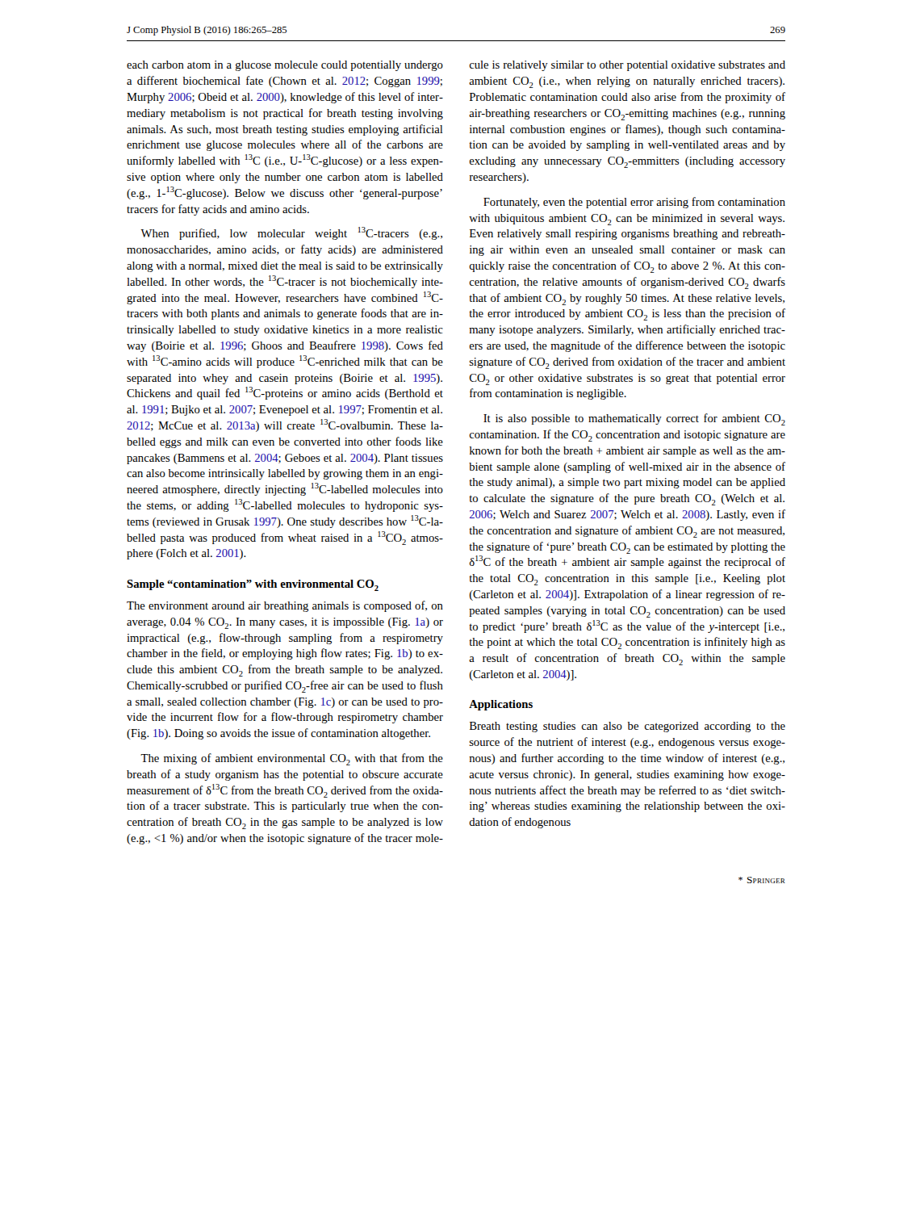J Comp Physiol B (2016) 186:265–285 269
each carbon atom in a glucose molecule could potentially undergo a different biochemical fate (Chown et al. 2012; Coggan 1999; Murphy 2006; Obeid et al. 2000), knowledge of this level of intermediary metabolism is not practical for breath testing involving animals. As such, most breath testing studies employing artificial enrichment use glucose molecules where all of the carbons are uniformly labelled with 13C (i.e., U-13C-glucose) or a less expensive option where only the number one carbon atom is labelled (e.g., 1-13C-glucose). Below we discuss other ‘general-purpose’ tracers for fatty acids and amino acids.
When purified, low molecular weight 13C-tracers (e.g., monosaccharides, amino acids, or fatty acids) are administered along with a normal, mixed diet the meal is said to be extrinsically labelled. In other words, the 13C-tracer is not biochemically integrated into the meal. However, researchers have combined 13C-tracers with both plants and animals to generate foods that are intrinsically labelled to study oxidative kinetics in a more realistic way (Boirie et al. 1996; Ghoos and Beaufrere 1998). Cows fed with 13C-amino acids will produce 13C-enriched milk that can be separated into whey and casein proteins (Boirie et al. 1995). Chickens and quail fed 13C-proteins or amino acids (Berthold et al. 1991; Bujko et al. 2007; Evenepoel et al. 1997; Fromentin et al. 2012; McCue et al. 2013a) will create 13C-ovalbumin. These labelled eggs and milk can even be converted into other foods like pancakes (Bammens et al. 2004; Geboes et al. 2004). Plant tissues can also become intrinsically labelled by growing them in an engineered atmosphere, directly injecting 13C-labelled molecules into the stems, or adding 13C-labelled molecules to hydroponic systems (reviewed in Grusak 1997). One study describes how 13C-labelled pasta was produced from wheat raised in a 13CO2 atmosphere (Folch et al. 2001).
Sample “contamination” with environmental CO2
The environment around air breathing animals is composed of, on average, 0.04 % CO2. In many cases, it is impossible (Fig. 1a) or impractical (e.g., flow-through sampling from a respirometry chamber in the field, or employing high flow rates; Fig. 1b) to exclude this ambient CO2 from the breath sample to be analyzed. Chemically-scrubbed or purified CO2-free air can be used to flush a small, sealed collection chamber (Fig. 1c) or can be used to provide the incurrent flow for a flow-through respirometry chamber (Fig. 1b). Doing so avoids the issue of contamination altogether.
The mixing of ambient environmental CO2 with that from the breath of a study organism has the potential to obscure accurate measurement of δ13C from the breath CO2 derived from the oxidation of a tracer substrate. This is particularly true when the concentration of breath CO2 in the gas sample to be analyzed is low (e.g., <1 %) and/or when the isotopic signature of the tracer molecule is relatively similar to other potential oxidative substrates and ambient CO2 (i.e., when relying on naturally enriched tracers). Problematic contamination could also arise from the proximity of air-breathing researchers or CO2-emitting machines (e.g., running internal combustion engines or flames), though such contamination can be avoided by sampling in well-ventilated areas and by excluding any unnecessary CO2-emmitters (including accessory researchers).
Fortunately, even the potential error arising from contamination with ubiquitous ambient CO2 can be minimized in several ways. Even relatively small respiring organisms breathing and rebreathing air within even an unsealed small container or mask can quickly raise the concentration of CO2 to above 2 %. At this concentration, the relative amounts of organism-derived CO2 dwarfs that of ambient CO2 by roughly 50 times. At these relative levels, the error introduced by ambient CO2 is less than the precision of many isotope analyzers. Similarly, when artificially enriched tracers are used, the magnitude of the difference between the isotopic signature of CO2 derived from oxidation of the tracer and ambient CO2 or other oxidative substrates is so great that potential error from contamination is negligible.
It is also possible to mathematically correct for ambient CO2 contamination. If the CO2 concentration and isotopic signature are known for both the breath + ambient air sample as well as the ambient sample alone (sampling of well-mixed air in the absence of the study animal), a simple two part mixing model can be applied to calculate the signature of the pure breath CO2 (Welch et al. 2006; Welch and Suarez 2007; Welch et al. 2008). Lastly, even if the concentration and signature of ambient CO2 are not measured, the signature of ‘pure’ breath CO2 can be estimated by plotting the δ13C of the breath + ambient air sample against the reciprocal of the total CO2 concentration in this sample [i.e., Keeling plot (Carleton et al. 2004)]. Extrapolation of a linear regression of repeated samples (varying in total CO2 concentration) can be used to predict ‘pure’ breath δ13C as the value of the y-intercept [i.e., the point at which the total CO2 concentration is infinitely high as a result of concentration of breath CO2 within the sample (Carleton et al. 2004)].
Applications
Breath testing studies can also be categorized according to the source of the nutrient of interest (e.g., endogenous versus exogenous) and further according to the time window of interest (e.g., acute versus chronic). In general, studies examining how exogenous nutrients affect the breath may be referred to as ‘diet switching’ whereas studies examining the relationship between the oxidation of endogenous
Springer